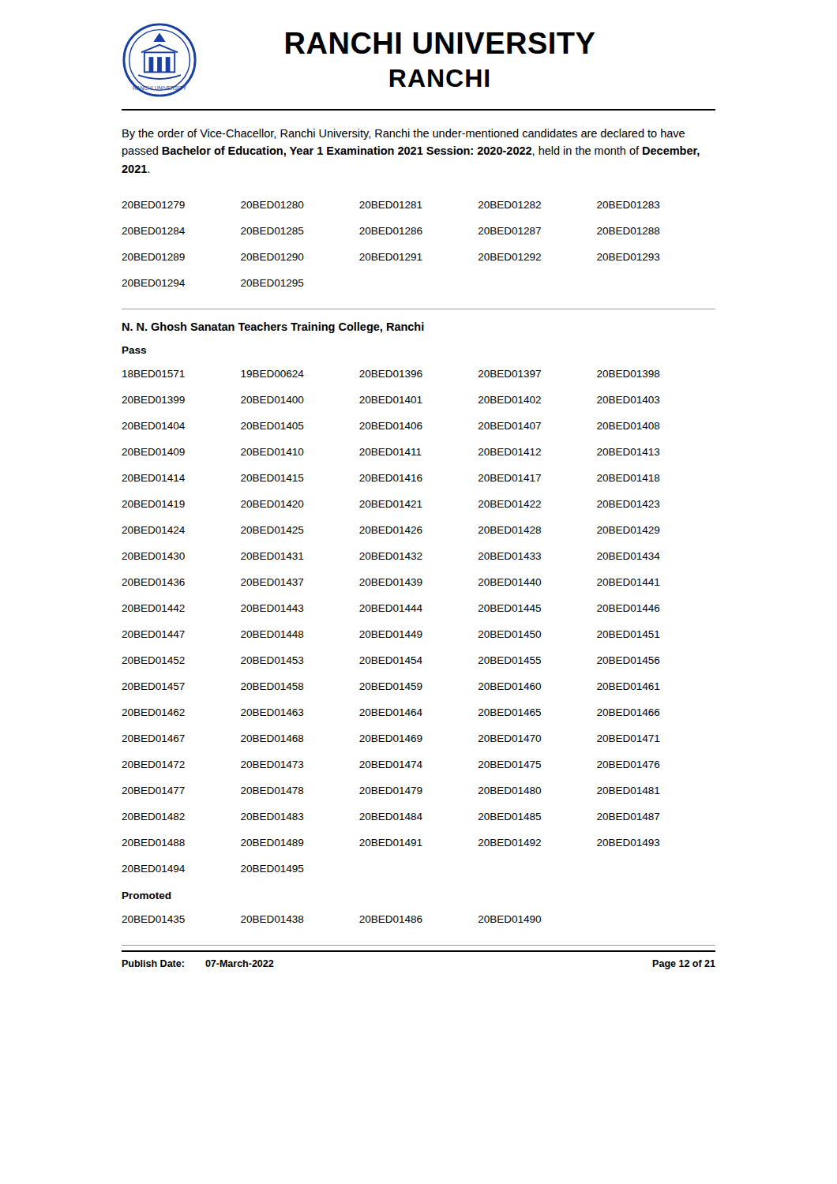RANCHI UNIVERSITY
RANCHI UNIVERSITY
RANCHI
By the order of Vice-Chacellor, Ranchi University, Ranchi the under-mentioned candidates are declared to have passed Bachelor of Education, Year 1 Examination 2021 Session: 2020-2022, held in the month of December, 2021.
| 20BED01279 | 20BED01280 | 20BED01281 | 20BED01282 | 20BED01283 |
| 20BED01284 | 20BED01285 | 20BED01286 | 20BED01287 | 20BED01288 |
| 20BED01289 | 20BED01290 | 20BED01291 | 20BED01292 | 20BED01293 |
| 20BED01294 | 20BED01295 | | | |
N. N. Ghosh Sanatan Teachers Training College, Ranchi
Pass
| 18BED01571 | 19BED00624 | 20BED01396 | 20BED01397 | 20BED01398 |
| 20BED01399 | 20BED01400 | 20BED01401 | 20BED01402 | 20BED01403 |
| 20BED01404 | 20BED01405 | 20BED01406 | 20BED01407 | 20BED01408 |
| 20BED01409 | 20BED01410 | 20BED01411 | 20BED01412 | 20BED01413 |
| 20BED01414 | 20BED01415 | 20BED01416 | 20BED01417 | 20BED01418 |
| 20BED01419 | 20BED01420 | 20BED01421 | 20BED01422 | 20BED01423 |
| 20BED01424 | 20BED01425 | 20BED01426 | 20BED01428 | 20BED01429 |
| 20BED01430 | 20BED01431 | 20BED01432 | 20BED01433 | 20BED01434 |
| 20BED01436 | 20BED01437 | 20BED01439 | 20BED01440 | 20BED01441 |
| 20BED01442 | 20BED01443 | 20BED01444 | 20BED01445 | 20BED01446 |
| 20BED01447 | 20BED01448 | 20BED01449 | 20BED01450 | 20BED01451 |
| 20BED01452 | 20BED01453 | 20BED01454 | 20BED01455 | 20BED01456 |
| 20BED01457 | 20BED01458 | 20BED01459 | 20BED01460 | 20BED01461 |
| 20BED01462 | 20BED01463 | 20BED01464 | 20BED01465 | 20BED01466 |
| 20BED01467 | 20BED01468 | 20BED01469 | 20BED01470 | 20BED01471 |
| 20BED01472 | 20BED01473 | 20BED01474 | 20BED01475 | 20BED01476 |
| 20BED01477 | 20BED01478 | 20BED01479 | 20BED01480 | 20BED01481 |
| 20BED01482 | 20BED01483 | 20BED01484 | 20BED01485 | 20BED01487 |
| 20BED01488 | 20BED01489 | 20BED01491 | 20BED01492 | 20BED01493 |
| 20BED01494 | 20BED01495 | | | |
Promoted
| 20BED01435 | 20BED01438 | 20BED01486 | 20BED01490 | |
Publish Date: 07-March-2022
Page 12 of 21